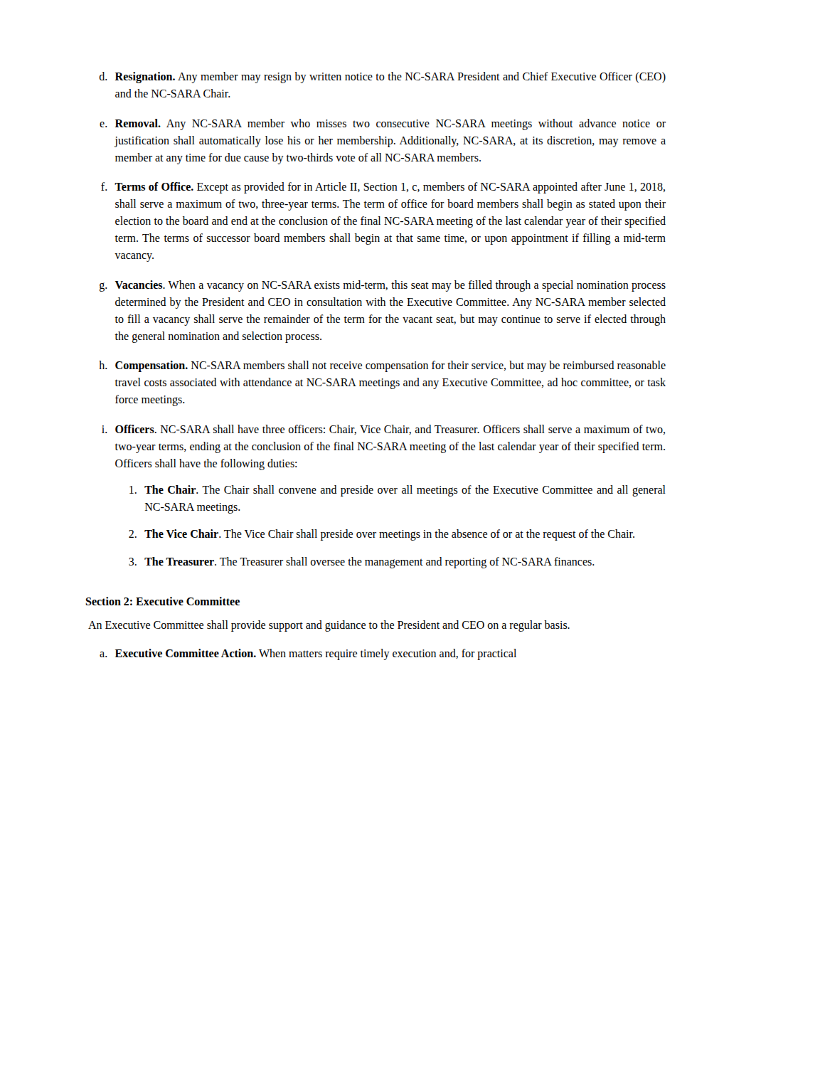Resignation. Any member may resign by written notice to the NC-SARA President and Chief Executive Officer (CEO) and the NC-SARA Chair.
Removal. Any NC-SARA member who misses two consecutive NC-SARA meetings without advance notice or justification shall automatically lose his or her membership. Additionally, NC-SARA, at its discretion, may remove a member at any time for due cause by two-thirds vote of all NC-SARA members.
Terms of Office. Except as provided for in Article II, Section 1, c, members of NC-SARA appointed after June 1, 2018, shall serve a maximum of two, three-year terms. The term of office for board members shall begin as stated upon their election to the board and end at the conclusion of the final NC-SARA meeting of the last calendar year of their specified term. The terms of successor board members shall begin at that same time, or upon appointment if filling a mid-term vacancy.
Vacancies. When a vacancy on NC-SARA exists mid-term, this seat may be filled through a special nomination process determined by the President and CEO in consultation with the Executive Committee. Any NC-SARA member selected to fill a vacancy shall serve the remainder of the term for the vacant seat, but may continue to serve if elected through the general nomination and selection process.
Compensation. NC-SARA members shall not receive compensation for their service, but may be reimbursed reasonable travel costs associated with attendance at NC-SARA meetings and any Executive Committee, ad hoc committee, or task force meetings.
Officers. NC-SARA shall have three officers: Chair, Vice Chair, and Treasurer. Officers shall serve a maximum of two, two-year terms, ending at the conclusion of the final NC-SARA meeting of the last calendar year of their specified term. Officers shall have the following duties:
The Chair. The Chair shall convene and preside over all meetings of the Executive Committee and all general NC-SARA meetings.
The Vice Chair. The Vice Chair shall preside over meetings in the absence of or at the request of the Chair.
The Treasurer. The Treasurer shall oversee the management and reporting of NC-SARA finances.
Section 2: Executive Committee
An Executive Committee shall provide support and guidance to the President and CEO on a regular basis.
Executive Committee Action. When matters require timely execution and, for practical